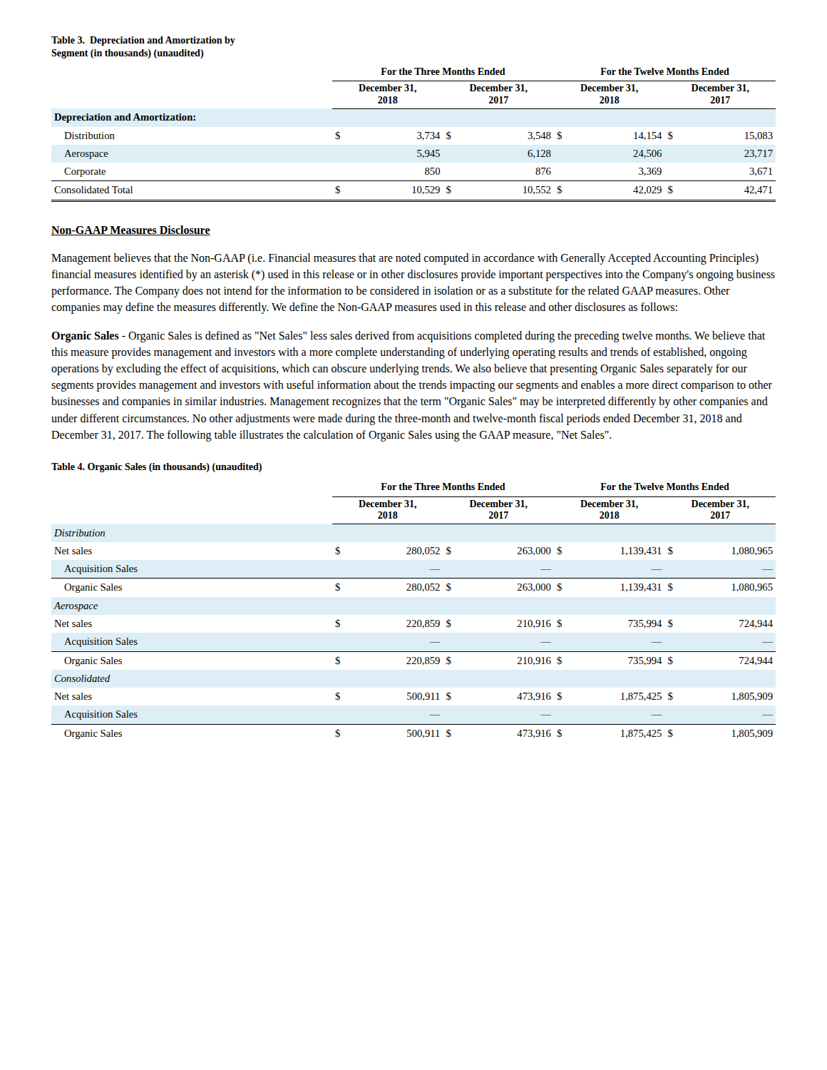Table 3. Depreciation and Amortization by
Segment (in thousands) (unaudited)
| | For the Three Months Ended | For the Twelve Months Ended |
| --- | --- | --- |
| | December 31, 2018 | December 31, 2017 | December 31, 2018 | December 31, 2017 |
| Depreciation and Amortization: | |
| Distribution | $ | 3,734 | $ | 3,548 | $ | 14,154 | $ | 15,083 |
| Aerospace | | 5,945 | | 6,128 | | 24,506 | | 23,717 |
| Corporate | | 850 | | 876 | | 3,369 | | 3,671 |
| Consolidated Total | $ | 10,529 | $ | 10,552 | $ | 42,029 | $ | 42,471 |
Non-GAAP Measures Disclosure
Management believes that the Non-GAAP (i.e. Financial measures that are noted computed in accordance with Generally Accepted Accounting Principles) financial measures identified by an asterisk (*) used in this release or in other disclosures provide important perspectives into the Company's ongoing business performance. The Company does not intend for the information to be considered in isolation or as a substitute for the related GAAP measures. Other companies may define the measures differently. We define the Non-GAAP measures used in this release and other disclosures as follows:
Organic Sales - Organic Sales is defined as "Net Sales" less sales derived from acquisitions completed during the preceding twelve months. We believe that this measure provides management and investors with a more complete understanding of underlying operating results and trends of established, ongoing operations by excluding the effect of acquisitions, which can obscure underlying trends. We also believe that presenting Organic Sales separately for our segments provides management and investors with useful information about the trends impacting our segments and enables a more direct comparison to other businesses and companies in similar industries. Management recognizes that the term "Organic Sales" may be interpreted differently by other companies and under different circumstances. No other adjustments were made during the three-month and twelve-month fiscal periods ended December 31, 2018 and December 31, 2017. The following table illustrates the calculation of Organic Sales using the GAAP measure, "Net Sales".
Table 4. Organic Sales (in thousands) (unaudited)
| | For the Three Months Ended | For the Twelve Months Ended |
| --- | --- | --- |
| | December 31, 2018 | December 31, 2017 | December 31, 2018 | December 31, 2017 |
| Distribution | |
| Net sales | $ | 280,052 | $ | 263,000 | $ | 1,139,431 | $ | 1,080,965 |
| Acquisition Sales | | — | | — | | — | | — |
| Organic Sales | $ | 280,052 | $ | 263,000 | $ | 1,139,431 | $ | 1,080,965 |
| Aerospace | |
| Net sales | $ | 220,859 | $ | 210,916 | $ | 735,994 | $ | 724,944 |
| Acquisition Sales | | — | | — | | — | | — |
| Organic Sales | $ | 220,859 | $ | 210,916 | $ | 735,994 | $ | 724,944 |
| Consolidated | |
| Net sales | $ | 500,911 | $ | 473,916 | $ | 1,875,425 | $ | 1,805,909 |
| Acquisition Sales | | — | | — | | — | | — |
| Organic Sales | $ | 500,911 | $ | 473,916 | $ | 1,875,425 | $ | 1,805,909 |